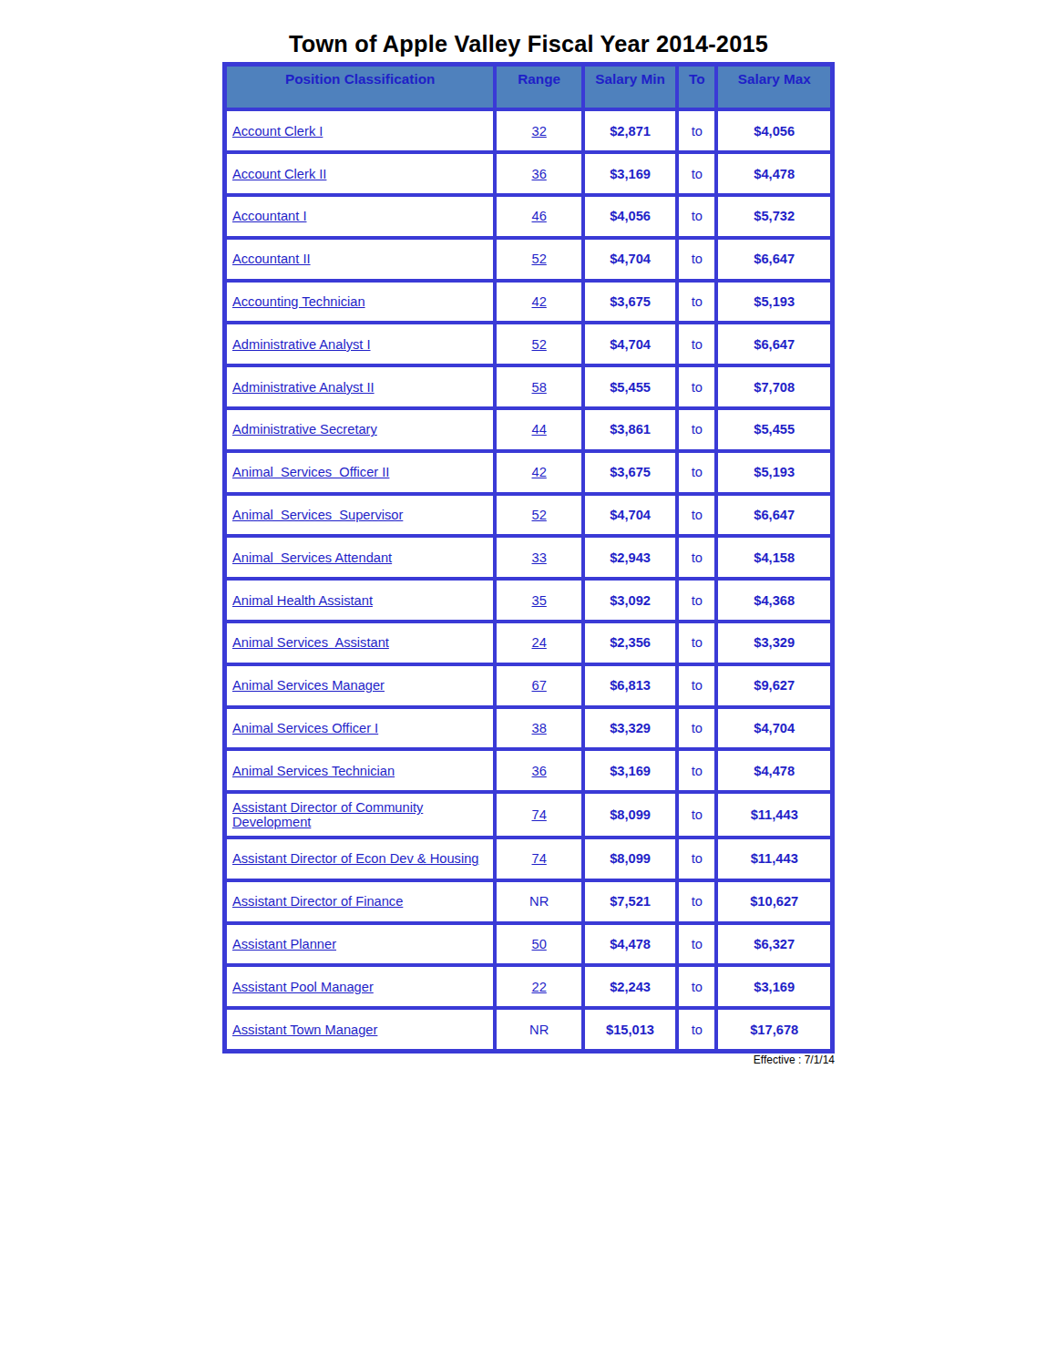Town of Apple Valley Fiscal Year 2014-2015
| Position Classification | Range | Salary Min | To | Salary Max |
| --- | --- | --- | --- | --- |
| Account Clerk I | 32 | $2,871 | to | $4,056 |
| Account Clerk II | 36 | $3,169 | to | $4,478 |
| Accountant I | 46 | $4,056 | to | $5,732 |
| Accountant II | 52 | $4,704 | to | $6,647 |
| Accounting Technician | 42 | $3,675 | to | $5,193 |
| Administrative Analyst I | 52 | $4,704 | to | $6,647 |
| Administrative Analyst II | 58 | $5,455 | to | $7,708 |
| Administrative Secretary | 44 | $3,861 | to | $5,455 |
| Animal Services Officer II | 42 | $3,675 | to | $5,193 |
| Animal Services Supervisor | 52 | $4,704 | to | $6,647 |
| Animal Services Attendant | 33 | $2,943 | to | $4,158 |
| Animal Health Assistant | 35 | $3,092 | to | $4,368 |
| Animal Services Assistant | 24 | $2,356 | to | $3,329 |
| Animal Services Manager | 67 | $6,813 | to | $9,627 |
| Animal Services Officer I | 38 | $3,329 | to | $4,704 |
| Animal Services Technician | 36 | $3,169 | to | $4,478 |
| Assistant Director of Community Development | 74 | $8,099 | to | $11,443 |
| Assistant Director of Econ Dev & Housing | 74 | $8,099 | to | $11,443 |
| Assistant Director of Finance | NR | $7,521 | to | $10,627 |
| Assistant Planner | 50 | $4,478 | to | $6,327 |
| Assistant Pool Manager | 22 | $2,243 | to | $3,169 |
| Assistant Town Manager | NR | $15,013 | to | $17,678 |
Effective : 7/1/14